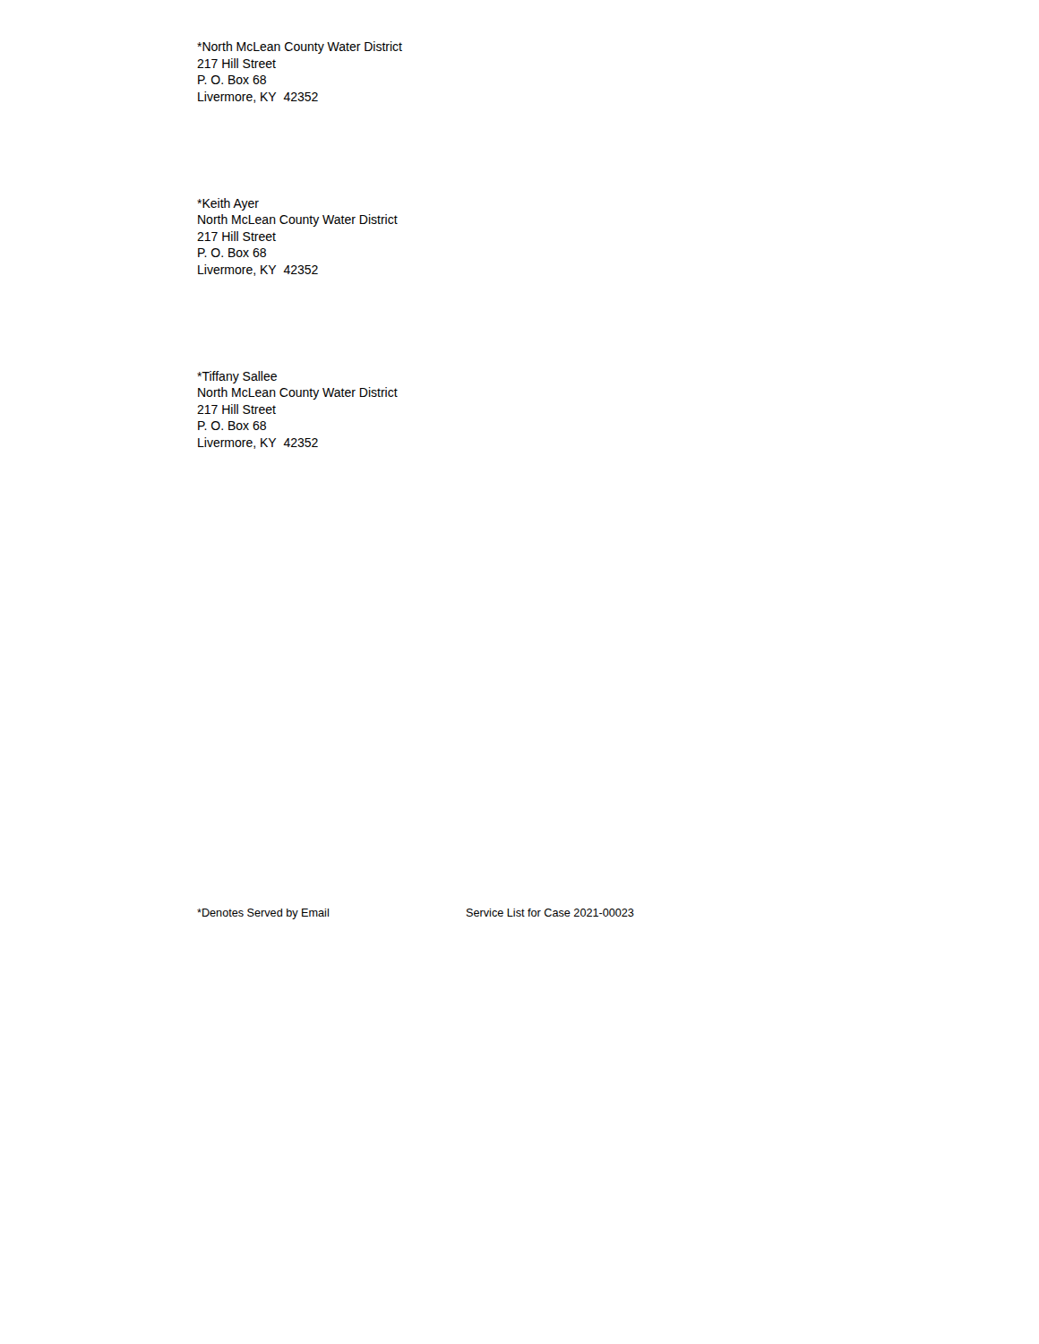*North McLean County Water District
217 Hill Street
P. O. Box 68
Livermore, KY 42352
*Keith Ayer
North McLean County Water District
217 Hill Street
P. O. Box 68
Livermore, KY 42352
*Tiffany Sallee
North McLean County Water District
217 Hill Street
P. O. Box 68
Livermore, KY 42352
*Denotes Served by Email Service List for Case 2021-00023